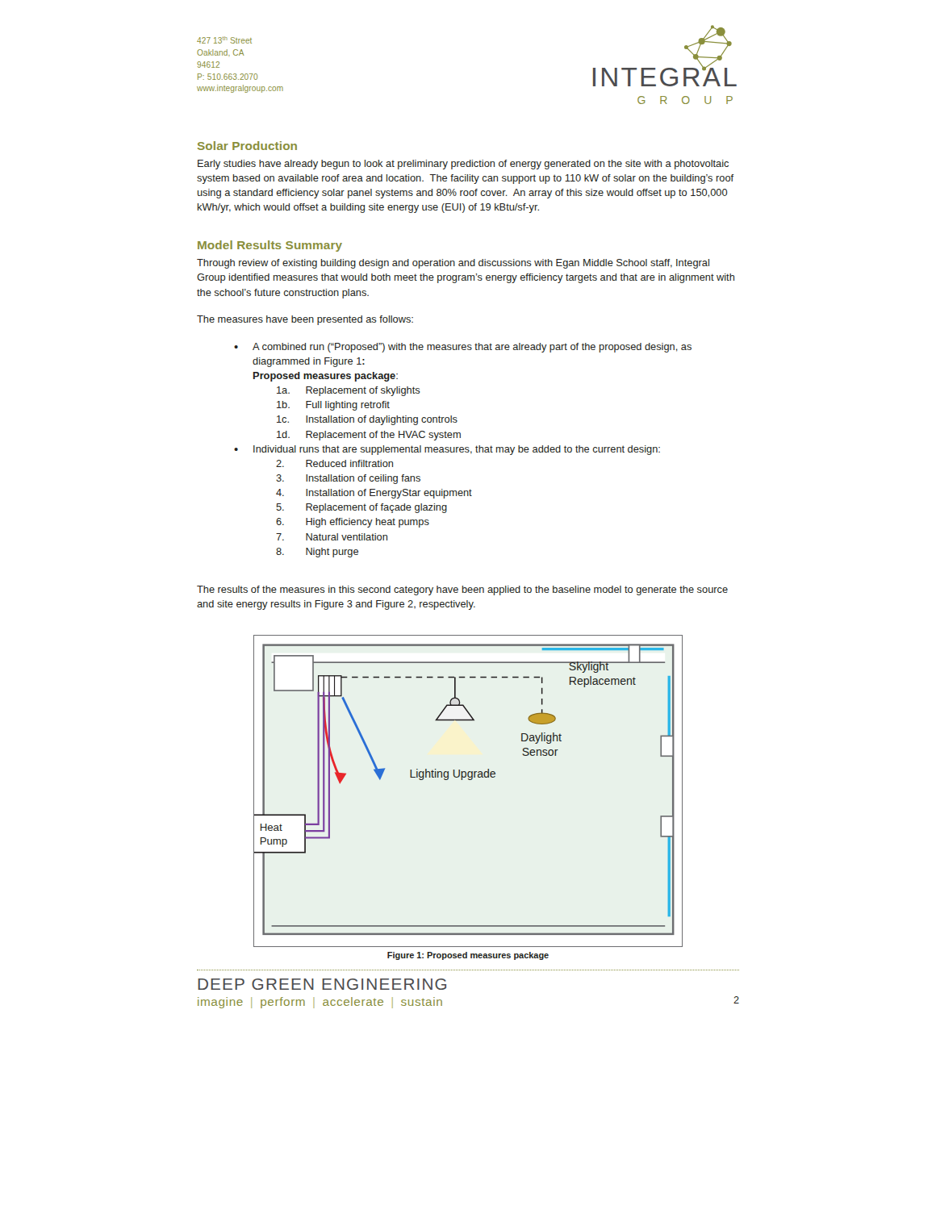427 13th Street
Oakland, CA
94612
P: 510.663.2070
www.integralgroup.com
INTEGRAL
G R O U P
Solar Production
Early studies have already begun to look at preliminary prediction of energy generated on the site with a photovoltaic system based on available roof area and location. The facility can support up to 110 kW of solar on the building’s roof using a standard efficiency solar panel systems and 80% roof cover. An array of this size would offset up to 150,000 kWh/yr, which would offset a building site energy use (EUI) of 19 kBtu/sf-yr.
Model Results Summary
Through review of existing building design and operation and discussions with Egan Middle School staff, Integral Group identified measures that would both meet the program’s energy efficiency targets and that are in alignment with the school’s future construction plans.
The measures have been presented as follows:
A combined run (“Proposed”) with the measures that are already part of the proposed design, as diagrammed in Figure 1:
Proposed measures package:
1a. Replacement of skylights
1b. Full lighting retrofit
1c. Installation of daylighting controls
1d. Replacement of the HVAC system
Individual runs that are supplemental measures, that may be added to the current design:
2. Reduced infiltration
3. Installation of ceiling fans
4. Installation of EnergyStar equipment
5. Replacement of façade glazing
6. High efficiency heat pumps
7. Natural ventilation
8. Night purge
The results of the measures in this second category have been applied to the baseline model to generate the source and site energy results in Figure 3 and Figure 2, respectively.
Skylight Replacement Daylight Sensor Lighting Upgrade Heat Pump
Figure 1: Proposed measures package
DEEP GREEN ENGINEERING
imagine | perform | accelerate | sustain
2